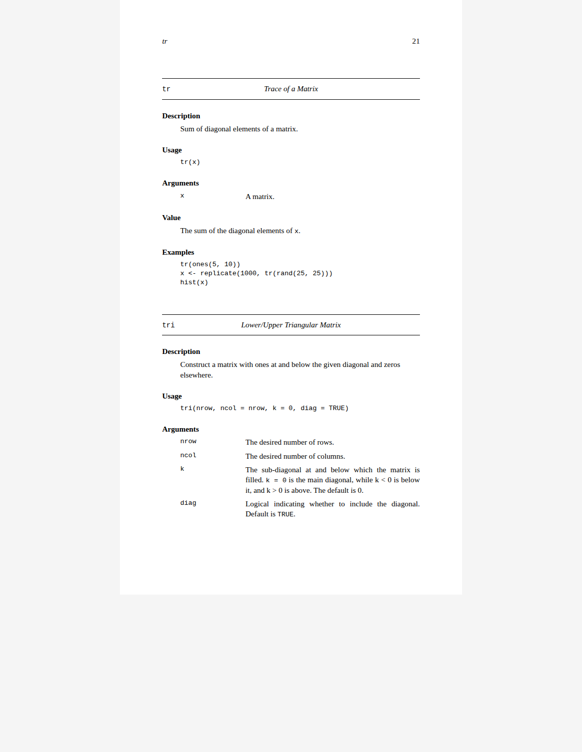tr 21
tr Trace of a Matrix
Description
Sum of diagonal elements of a matrix.
Usage
tr(x)
Arguments
x
A matrix.
Value
The sum of the diagonal elements of x.
Examples
tr(ones(5, 10))
x <- replicate(1000, tr(rand(25, 25)))
hist(x)
tri Lower/Upper Triangular Matrix
Description
Construct a matrix with ones at and below the given diagonal and zeros elsewhere.
Usage
tri(nrow, ncol = nrow, k = 0, diag = TRUE)
Arguments
nrow
The desired number of rows.
ncol
The desired number of columns.
k
The sub-diagonal at and below which the matrix is filled. k = 0 is the main diagonal, while k < 0 is below it, and k > 0 is above. The default is 0.
diag
Logical indicating whether to include the diagonal. Default is TRUE.